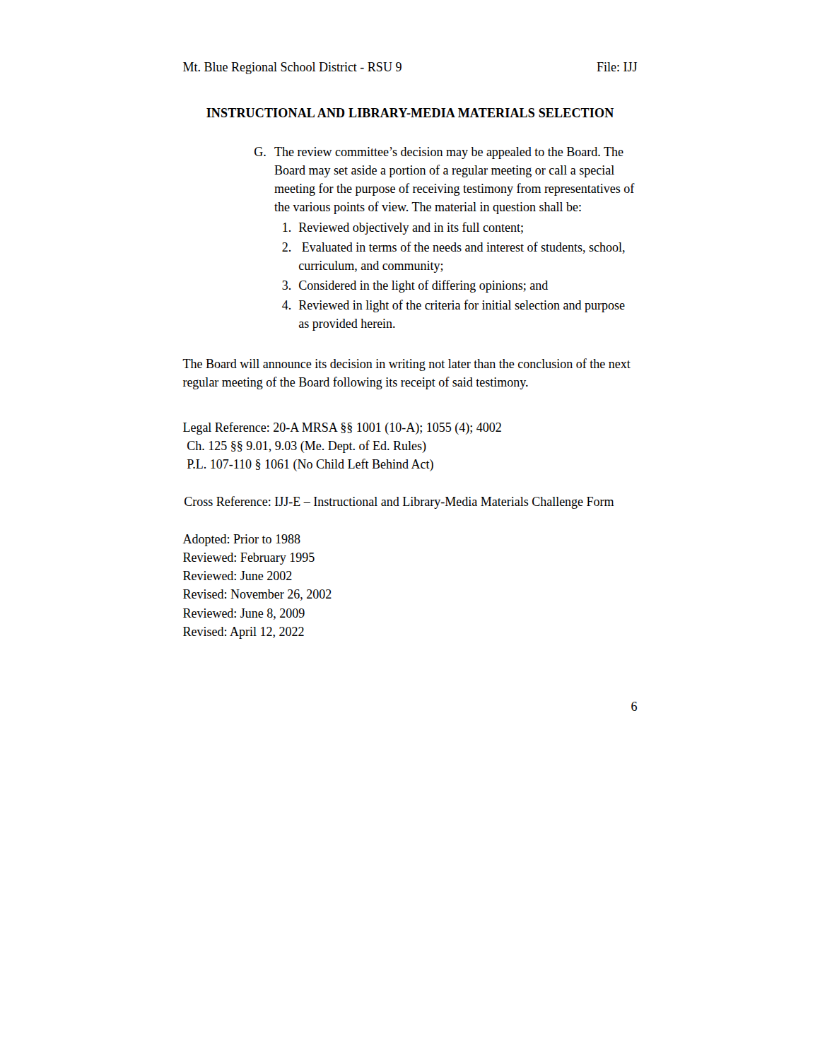Mt. Blue Regional School District - RSU 9
File: IJJ
INSTRUCTIONAL AND LIBRARY-MEDIA MATERIALS SELECTION
G.
The review committee’s decision may be appealed to the Board. The Board may set aside a portion of a regular meeting or call a special meeting for the purpose of receiving testimony from representatives of the various points of view. The material in question shall be:
1. Reviewed objectively and in its full content;
2. Evaluated in terms of the needs and interest of students, school, curriculum, and community;
3. Considered in the light of differing opinions; and
4. Reviewed in light of the criteria for initial selection and purpose as provided herein.
The Board will announce its decision in writing not later than the conclusion of the next regular meeting of the Board following its receipt of said testimony.
Legal Reference: 20-A MRSA §§ 1001 (10-A); 1055 (4); 4002
Ch. 125 §§ 9.01, 9.03 (Me. Dept. of Ed. Rules)
P.L. 107-110 § 1061 (No Child Left Behind Act)
Cross Reference: IJJ-E – Instructional and Library-Media Materials Challenge Form
Adopted: Prior to 1988
Reviewed: February 1995
Reviewed: June 2002
Revised: November 26, 2002
Reviewed: June 8, 2009
Revised: April 12, 2022
6